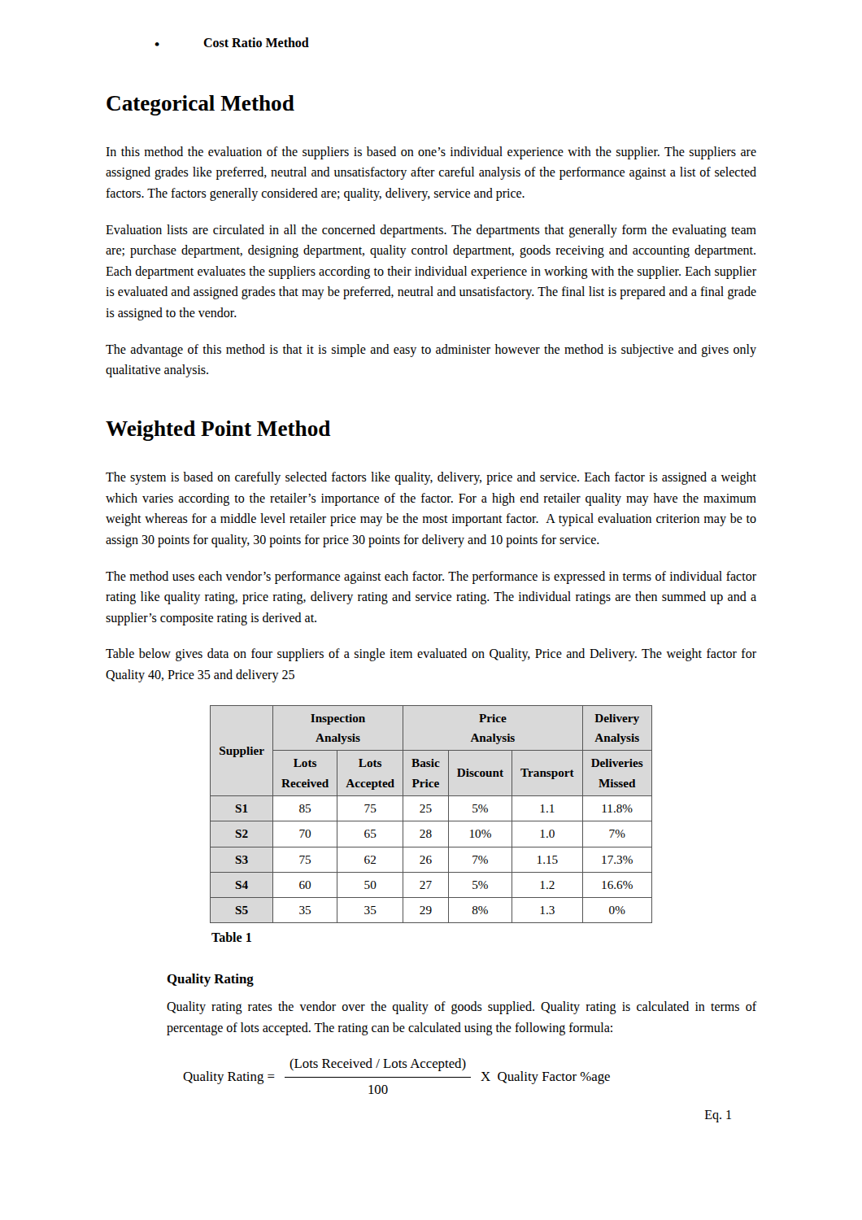Cost Ratio Method
Categorical Method
In this method the evaluation of the suppliers is based on one’s individual experience with the supplier. The suppliers are assigned grades like preferred, neutral and unsatisfactory after careful analysis of the performance against a list of selected factors. The factors generally considered are; quality, delivery, service and price.
Evaluation lists are circulated in all the concerned departments. The departments that generally form the evaluating team are; purchase department, designing department, quality control department, goods receiving and accounting department. Each department evaluates the suppliers according to their individual experience in working with the supplier. Each supplier is evaluated and assigned grades that may be preferred, neutral and unsatisfactory. The final list is prepared and a final grade is assigned to the vendor.
The advantage of this method is that it is simple and easy to administer however the method is subjective and gives only qualitative analysis.
Weighted Point Method
The system is based on carefully selected factors like quality, delivery, price and service. Each factor is assigned a weight which varies according to the retailer’s importance of the factor. For a high end retailer quality may have the maximum weight whereas for a middle level retailer price may be the most important factor. A typical evaluation criterion may be to assign 30 points for quality, 30 points for price 30 points for delivery and 10 points for service.
The method uses each vendor’s performance against each factor. The performance is expressed in terms of individual factor rating like quality rating, price rating, delivery rating and service rating. The individual ratings are then summed up and a supplier’s composite rating is derived at.
Table below gives data on four suppliers of a single item evaluated on Quality, Price and Delivery. The weight factor for Quality 40, Price 35 and delivery 25
| Supplier | Inspection Analysis | Price Analysis | Delivery Analysis |
| --- | --- | --- | --- |
| Lots Received | Lots Accepted | Basic Price | Discount | Transport | Deliveries Missed |
| S1 | 85 | 75 | 25 | 5% | 1.1 | 11.8% |
| S2 | 70 | 65 | 28 | 10% | 1.0 | 7% |
| S3 | 75 | 62 | 26 | 7% | 1.15 | 17.3% |
| S4 | 60 | 50 | 27 | 5% | 1.2 | 16.6% |
| S5 | 35 | 35 | 29 | 8% | 1.3 | 0% |
Table 1
Quality Rating
Quality rating rates the vendor over the quality of goods supplied. Quality rating is calculated in terms of percentage of lots accepted. The rating can be calculated using the following formula:
Quality Rating = (Lots Received / Lots Accepted) 100 X Quality Factor %age
Eq. 1